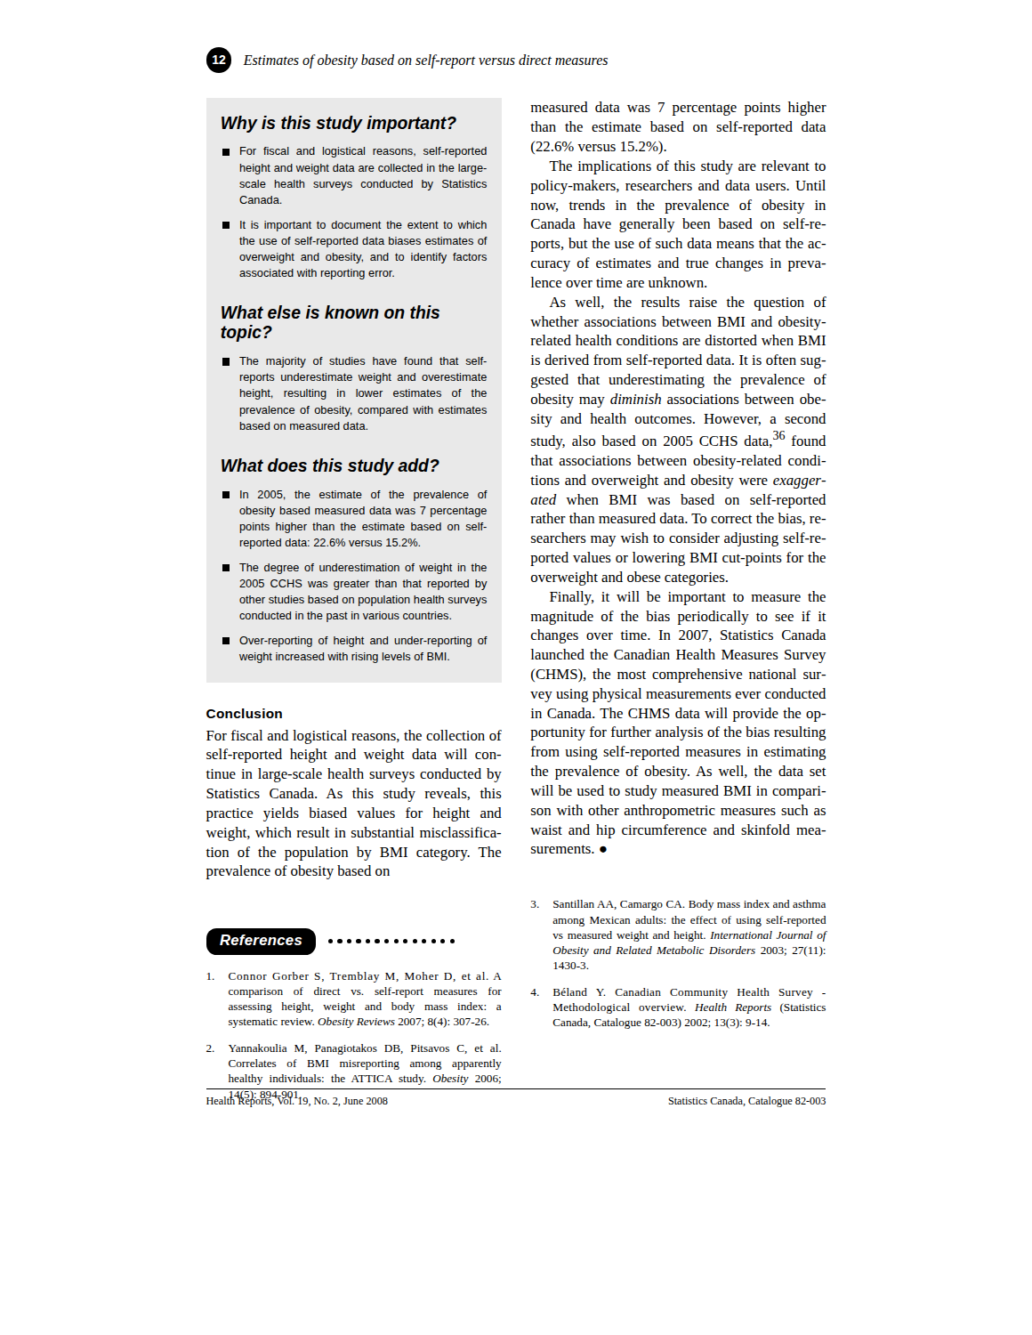12
Estimates of obesity based on self-report versus direct measures
Why is this study important?
For fiscal and logistical reasons, self-reported height and weight data are collected in the large-scale health surveys conducted by Statistics Canada.
It is important to document the extent to which the use of self-reported data biases estimates of overweight and obesity, and to identify factors associated with reporting error.
What else is known on this topic?
The majority of studies have found that self-reports underestimate weight and overestimate height, resulting in lower estimates of the prevalence of obesity, compared with estimates based on measured data.
What does this study add?
In 2005, the estimate of the prevalence of obesity based measured data was 7 percentage points higher than the estimate based on self-reported data: 22.6% versus 15.2%.
The degree of underestimation of weight in the 2005 CCHS was greater than that reported by other studies based on population health surveys conducted in the past in various countries.
Over-reporting of height and under-reporting of weight increased with rising levels of BMI.
Conclusion
For fiscal and logistical reasons, the collection of self-reported height and weight data will continue in large-scale health surveys conducted by Statistics Canada. As this study reveals, this practice yields biased values for height and weight, which result in substantial misclassification of the population by BMI category. The prevalence of obesity based on
measured data was 7 percentage points higher than the estimate based on self-reported data (22.6% versus 15.2%).
The implications of this study are relevant to policy-makers, researchers and data users. Until now, trends in the prevalence of obesity in Canada have generally been based on self-reports, but the use of such data means that the accuracy of estimates and true changes in prevalence over time are unknown.
As well, the results raise the question of whether associations between BMI and obesity-related health conditions are distorted when BMI is derived from self-reported data. It is often suggested that underestimating the prevalence of obesity may diminish associations between obesity and health outcomes. However, a second study, also based on 2005 CCHS data,36 found that associations between obesity-related conditions and overweight and obesity were exaggerated when BMI was based on self-reported rather than measured data. To correct the bias, researchers may wish to consider adjusting self-reported values or lowering BMI cut-points for the overweight and obese categories.
Finally, it will be important to measure the magnitude of the bias periodically to see if it changes over time. In 2007, Statistics Canada launched the Canadian Health Measures Survey (CHMS), the most comprehensive national survey using physical measurements ever conducted in Canada. The CHMS data will provide the opportunity for further analysis of the bias resulting from using self-reported measures in estimating the prevalence of obesity. As well, the data set will be used to study measured BMI in comparison with other anthropometric measures such as waist and hip circumference and skinfold measurements. ●
References
Connor Gorber S, Tremblay M, Moher D, et al. A comparison of direct vs. self-report measures for assessing height, weight and body mass index: a systematic review. Obesity Reviews 2007; 8(4): 307-26.
Yannakoulia M, Panagiotakos DB, Pitsavos C, et al. Correlates of BMI misreporting among apparently healthy individuals: the ATTICA study. Obesity 2006; 14(5): 894-901.
Santillan AA, Camargo CA. Body mass index and asthma among Mexican adults: the effect of using self-reported vs measured weight and height. International Journal of Obesity and Related Metabolic Disorders 2003; 27(11): 1430-3.
Béland Y. Canadian Community Health Survey - Methodological overview. Health Reports (Statistics Canada, Catalogue 82-003) 2002; 13(3): 9-14.
Health Reports, Vol. 19, No. 2, June 2008
Statistics Canada, Catalogue 82-003